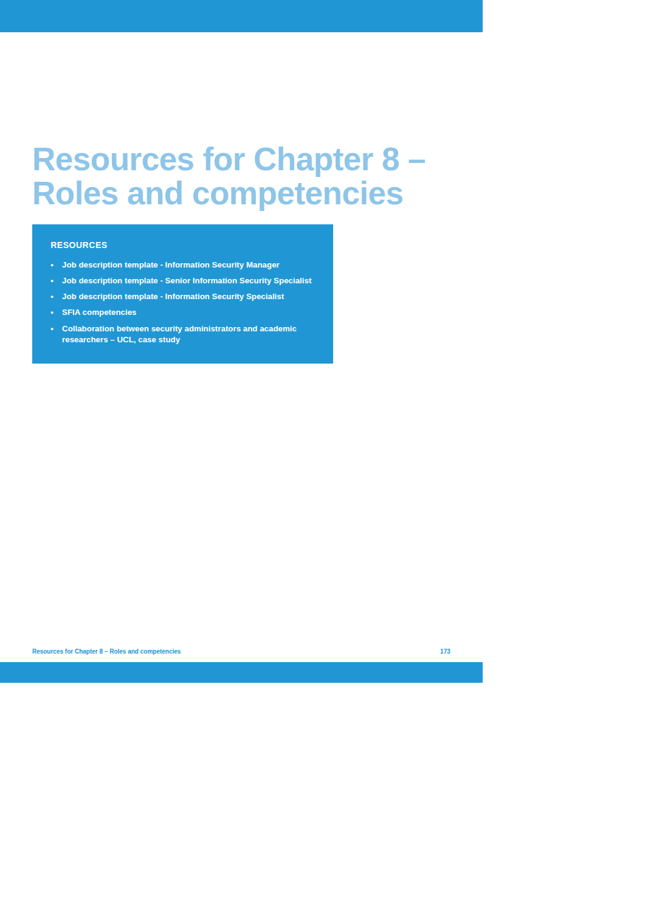Resources for Chapter 8 –Roles and competencies
RESOURCES
Job description template - Information Security Manager
Job description template - Senior Information Security Specialist
Job description template - Information Security Specialist
SFIA competencies
Collaboration between security administrators and academic researchers – UCL, case study
Resources for Chapter 8 – Roles and competencies 173